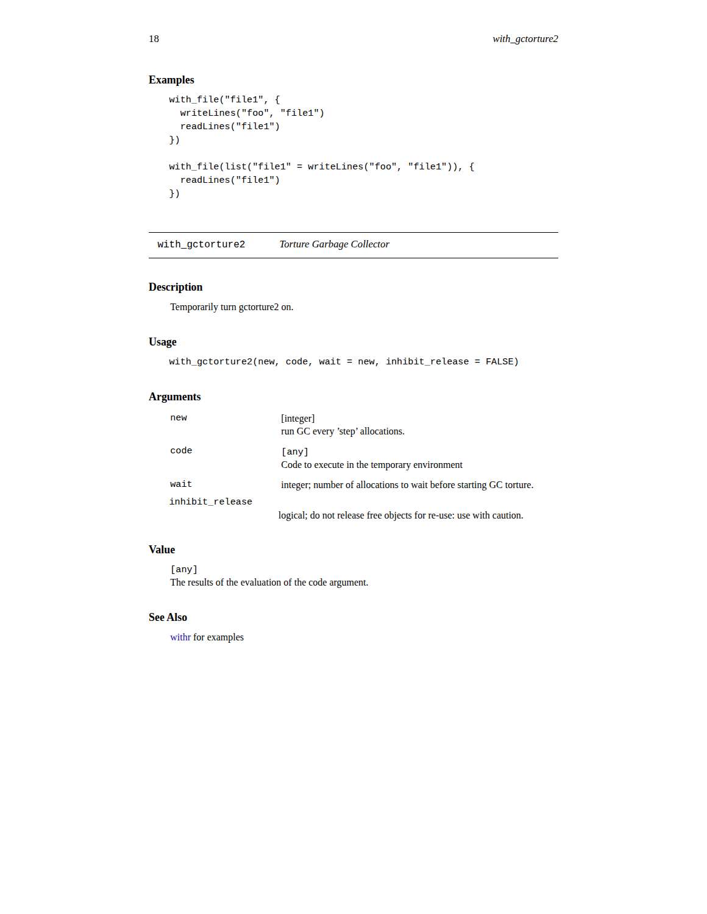18 with_gctorture2
Examples
with_file("file1", {
  writeLines("foo", "file1")
  readLines("file1")
})

with_file(list("file1" = writeLines("foo", "file1")), {
  readLines("file1")
})
with_gctorture2 Torture Garbage Collector
Description
Temporarily turn gctorture2 on.
Usage
with_gctorture2(new, code, wait = new, inhibit_release = FALSE)
Arguments
| new | [integer] run GC every ’step’ allocations. |
| code | [any] Code to execute in the temporary environment |
| wait | integer; number of allocations to wait before starting GC torture. |
inhibit_release
logical; do not release free objects for re-use: use with caution.
Value
[any]
The results of the evaluation of the code argument.
See Also
withr for examples